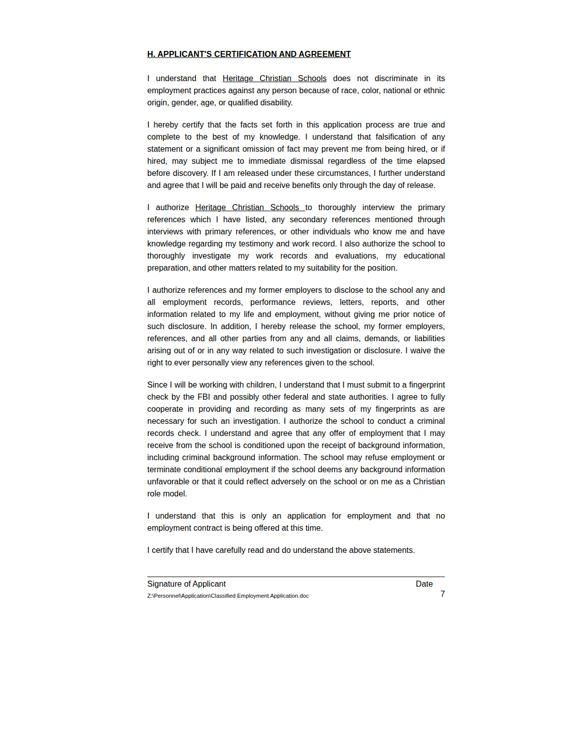H. APPLICANT'S CERTIFICATION AND AGREEMENT
I understand that Heritage Christian Schools does not discriminate in its employment practices against any person because of race, color, national or ethnic origin, gender, age, or qualified disability.
I hereby certify that the facts set forth in this application process are true and complete to the best of my knowledge. I understand that falsification of any statement or a significant omission of fact may prevent me from being hired, or if hired, may subject me to immediate dismissal regardless of the time elapsed before discovery. If I am released under these circumstances, I further understand and agree that I will be paid and receive benefits only through the day of release.
I authorize Heritage Christian Schools to thoroughly interview the primary references which I have listed, any secondary references mentioned through interviews with primary references, or other individuals who know me and have knowledge regarding my testimony and work record. I also authorize the school to thoroughly investigate my work records and evaluations, my educational preparation, and other matters related to my suitability for the position.
I authorize references and my former employers to disclose to the school any and all employment records, performance reviews, letters, reports, and other information related to my life and employment, without giving me prior notice of such disclosure. In addition, I hereby release the school, my former employers, references, and all other parties from any and all claims, demands, or liabilities arising out of or in any way related to such investigation or disclosure. I waive the right to ever personally view any references given to the school.
Since I will be working with children, I understand that I must submit to a fingerprint check by the FBI and possibly other federal and state authorities. I agree to fully cooperate in providing and recording as many sets of my fingerprints as are necessary for such an investigation. I authorize the school to conduct a criminal records check. I understand and agree that any offer of employment that I may receive from the school is conditioned upon the receipt of background information, including criminal background information. The school may refuse employment or terminate conditional employment if the school deems any background information unfavorable or that it could reflect adversely on the school or on me as a Christian role model.
I understand that this is only an application for employment and that no employment contract is being offered at this time.
I certify that I have carefully read and do understand the above statements.
Signature of Applicant Date
Z:\Personnel\Application\Classified Employment Application.doc 7